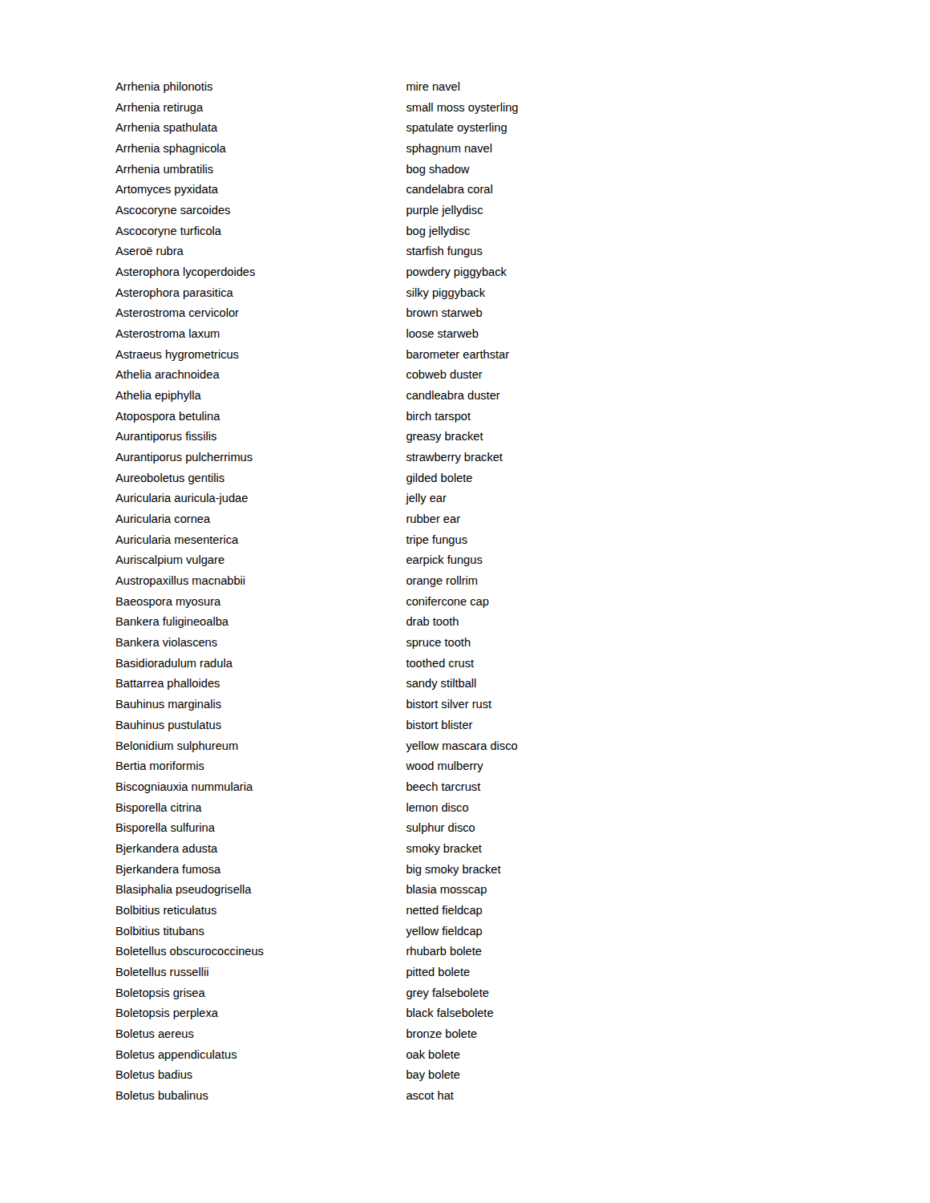| Arrhenia philonotis | mire navel |
| Arrhenia retiruga | small moss oysterling |
| Arrhenia spathulata | spatulate oysterling |
| Arrhenia sphagnicola | sphagnum navel |
| Arrhenia umbratilis | bog shadow |
| Artomyces pyxidata | candelabra coral |
| Ascocoryne sarcoides | purple jellydisc |
| Ascocoryne turficola | bog jellydisc |
| Aseroë rubra | starfish fungus |
| Asterophora lycoperdoides | powdery piggyback |
| Asterophora parasitica | silky piggyback |
| Asterostroma cervicolor | brown starweb |
| Asterostroma laxum | loose starweb |
| Astraeus hygrometricus | barometer earthstar |
| Athelia arachnoidea | cobweb duster |
| Athelia epiphylla | candleabra duster |
| Atopospora betulina | birch tarspot |
| Aurantiporus fissilis | greasy bracket |
| Aurantiporus pulcherrimus | strawberry bracket |
| Aureoboletus gentilis | gilded bolete |
| Auricularia auricula-judae | jelly ear |
| Auricularia cornea | rubber ear |
| Auricularia mesenterica | tripe fungus |
| Auriscalpium vulgare | earpick fungus |
| Austropaxillus macnabbii | orange rollrim |
| Baeospora myosura | conifercone cap |
| Bankera fuligineoalba | drab tooth |
| Bankera violascens | spruce tooth |
| Basidioradulum radula | toothed crust |
| Battarrea phalloides | sandy stiltball |
| Bauhinus marginalis | bistort silver rust |
| Bauhinus pustulatus | bistort blister |
| Belonidium sulphureum | yellow mascara disco |
| Bertia moriformis | wood mulberry |
| Biscogniauxia nummularia | beech tarcrust |
| Bisporella citrina | lemon disco |
| Bisporella sulfurina | sulphur disco |
| Bjerkandera adusta | smoky bracket |
| Bjerkandera fumosa | big smoky bracket |
| Blasiphalia pseudogrisella | blasia mosscap |
| Bolbitius reticulatus | netted fieldcap |
| Bolbitius titubans | yellow fieldcap |
| Boletellus obscurococcineus | rhubarb bolete |
| Boletellus russellii | pitted bolete |
| Boletopsis grisea | grey falsebolete |
| Boletopsis perplexa | black falsebolete |
| Boletus aereus | bronze bolete |
| Boletus appendiculatus | oak bolete |
| Boletus badius | bay bolete |
| Boletus bubalinus | ascot hat |